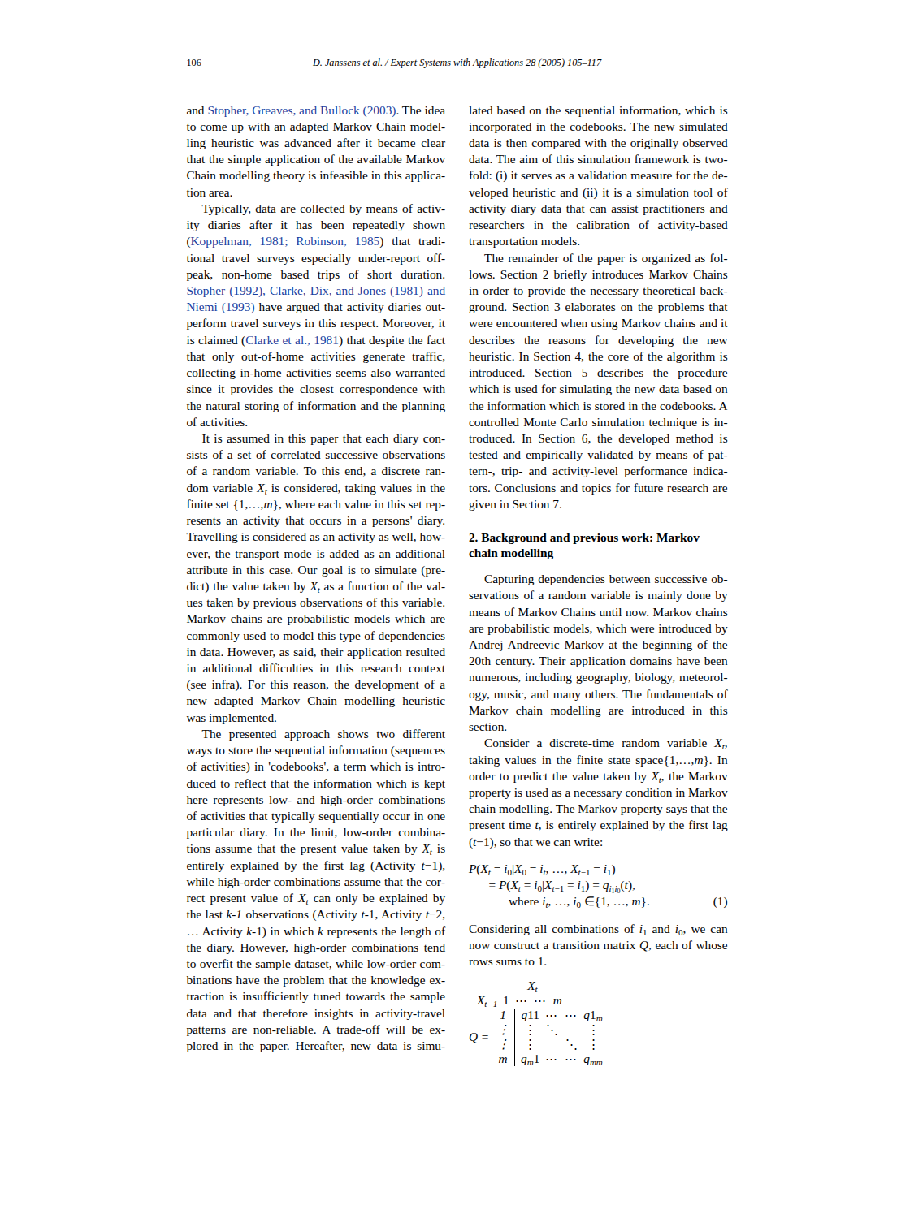106
D. Janssens et al. / Expert Systems with Applications 28 (2005) 105–117
and Stopher, Greaves, and Bullock (2003). The idea to come up with an adapted Markov Chain modelling heuristic was advanced after it became clear that the simple application of the available Markov Chain modelling theory is infeasible in this application area.
Typically, data are collected by means of activity diaries after it has been repeatedly shown (Koppelman, 1981; Robinson, 1985) that traditional travel surveys especially under-report off-peak, non-home based trips of short duration. Stopher (1992), Clarke, Dix, and Jones (1981) and Niemi (1993) have argued that activity diaries outperform travel surveys in this respect. Moreover, it is claimed (Clarke et al., 1981) that despite the fact that only out-of-home activities generate traffic, collecting in-home activities seems also warranted since it provides the closest correspondence with the natural storing of information and the planning of activities.
It is assumed in this paper that each diary consists of a set of correlated successive observations of a random variable. To this end, a discrete random variable Xt is considered, taking values in the finite set {1,…,m}, where each value in this set represents an activity that occurs in a persons' diary. Travelling is considered as an activity as well, however, the transport mode is added as an additional attribute in this case. Our goal is to simulate (predict) the value taken by Xt as a function of the values taken by previous observations of this variable. Markov chains are probabilistic models which are commonly used to model this type of dependencies in data. However, as said, their application resulted in additional difficulties in this research context (see infra). For this reason, the development of a new adapted Markov Chain modelling heuristic was implemented.
The presented approach shows two different ways to store the sequential information (sequences of activities) in 'codebooks', a term which is introduced to reflect that the information which is kept here represents low- and high-order combinations of activities that typically sequentially occur in one particular diary. In the limit, low-order combinations assume that the present value taken by Xt is entirely explained by the first lag (Activity t−1), while high-order combinations assume that the correct present value of Xt can only be explained by the last k-1 observations (Activity t-1, Activity t−2, … Activity k-1) in which k represents the length of the diary. However, high-order combinations tend to overfit the sample dataset, while low-order combinations have the problem that the knowledge extraction is insufficiently tuned towards the sample data and that therefore insights in activity-travel patterns are non-reliable. A trade-off will be explored in the paper. Hereafter, new data is simulated based on the sequential information, which is incorporated in the codebooks. The new simulated data is then compared with the originally observed data. The aim of this simulation framework is two-fold: (i) it serves as a validation measure for the developed heuristic and (ii) it is a simulation tool of activity diary data that can assist practitioners and researchers in the calibration of activity-based transportation models.
The remainder of the paper is organized as follows. Section 2 briefly introduces Markov Chains in order to provide the necessary theoretical background. Section 3 elaborates on the problems that were encountered when using Markov chains and it describes the reasons for developing the new heuristic. In Section 4, the core of the algorithm is introduced. Section 5 describes the procedure which is used for simulating the new data based on the information which is stored in the codebooks. A controlled Monte Carlo simulation technique is introduced. In Section 6, the developed method is tested and empirically validated by means of pattern-, trip- and activity-level performance indicators. Conclusions and topics for future research are given in Section 7.
2. Background and previous work: Markov chain modelling
Capturing dependencies between successive observations of a random variable is mainly done by means of Markov Chains until now. Markov chains are probabilistic models, which were introduced by Andrej Andreevic Markov at the beginning of the 20th century. Their application domains have been numerous, including geography, biology, meteorology, music, and many others. The fundamentals of Markov chain modelling are introduced in this section.
Consider a discrete-time random variable Xt, taking values in the finite state space{1,…,m}. In order to predict the value taken by Xt, the Markov property is used as a necessary condition in Markov chain modelling. The Markov property says that the present time t, is entirely explained by the first lag (t−1), so that we can write:
P(Xt = i0|X0 = it, …, Xt−1 = i1)
= P(Xt = i0|Xt−1 = i1) = qi1i0(t),
where it, …, i0 ∈{1, …, m}.
(1)
Considering all combinations of i1 and i0, we can now construct a transition matrix Q, each of whose rows sums to 1.
| | | X t |
| | X t −1 | 1 | ⋯ | ⋯ | m |
Q =
| 1 | | q 11 | ⋯ | ⋯ | q 1 m | |
| ⋮ | ⋮ | ⋱ | | ⋮ |
| ⋮ | ⋮ | | ⋱ | ⋮ |
| m | q m 1 | ⋯ | ⋯ | q mm |